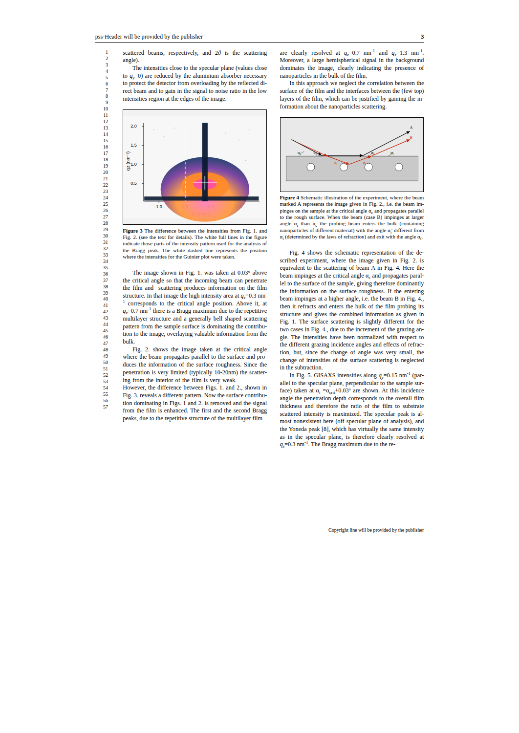pss-Header will be provided by the publisher 3
1
2
3
4
5
6
7
8
9
10
11
12
13
14
15
16
17
18
19
20
21
22
23
24
25
26
27
28
29
30
31
32
33
34
35
36
37
38
39
40
41
42
43
44
45
46
47
48
49
50
51
52
53
54
55
56
57
scattered beams, respectively, and 2ϑ is the scattering angle).
The intensities close to the specular plane (values close to qy=0) are reduced by the aluminium absorber necessary to protect the detector from overloading by the reflected direct beam and to gain in the signal to noise ratio in the low intensities region at the edges of the image.
2.0 1.5 1.0 0.5 q z (nm⁻¹) -1.0 -0.5 0.0 0.5 q y (nm⁻¹)
Figure 3 The difference between the intensities from Fig. 1. and Fig. 2. (see the text for details). The white full lines in the figure indicate those parts of the intensity pattern used for the analysis of the Bragg peak. The white dashed line represents the position where the intensities for the Guinier plot were taken.
The image shown in Fig. 1. was taken at 0.03° above the critical angle so that the incoming beam can penetrate the film and scattering produces information on the film structure. In that image the high intensity area at qz=0.3 nm-1 corresponds to the critical angle position. Above it, at qz=0.7 nm-1 there is a Bragg maximum due to the repetitive multilayer structure and a generally bell shaped scattering pattern from the sample surface is dominating the contribution to the image, overlaying valuable information from the bulk.
Fig. 2. shows the image taken at the critical angle where the beam propagates parallel to the surface and produces the information of the surface roughness. Since the penetration is very limited (typically 10-20nm) the scattering from the interior of the film is very weak. However, the difference between Figs. 1. and 2., shown in Fig. 3. reveals a different pattern. Now the surface contribution dominating in Figs. 1 and 2. is removed and the signal from the film is enhanced. The first and the second Bragg peaks, due to the repetitive structure of the multilayer film
are clearly resolved at qz=0.7 nm-1 and qz=1.3 nm-1. Moreover, a large hemispherical signal in the background dominates the image, clearly indicating the presence of nanoparticles in the bulk of the film.
In this approach we neglect the correlation between the surface of the film and the interfaces between the (few top) layers of the film, which can be justified by gaining the information about the nanoparticles scattering.
A B αi αc αf αf αi' αf'
Figure 4 Schematic illustration of the experiment, where the beam marked A represents the image given in Fig. 2., i.e. the beam impinges on the sample at the critical angle αc and propagates parallel to the rough surface. When the beam (case B) impinges at larger angle αi than αc the probing beam enters the bulk (containing nanoparticles of different material) with the angle αi' different from αi (determined by the laws of refraction) and exit with the angle αf.
Fig. 4 shows the schematic representation of the described experiment, where the image given in Fig. 2. is equivalent to the scattering of beam A in Fig. 4. Here the beam impinges at the critical angle αc and propagates parallel to the surface of the sample, giving therefore dominantly the information on the surface roughness. If the entering beam impinges at a higher angle, i.e. the beam B in Fig. 4., then it refracts and enters the bulk of the film probing its structure and gives the combined information as given in Fig. 1. The surface scattering is slightly different for the two cases in Fig. 4., due to the increment of the grazing angle. The intensities have been normalized with respect to the different grazing incidence angles and effects of refraction, but, since the change of angle was very small, the change of intensities of the surface scattering is neglected in the subtraction.
In Fig. 5. GISAXS intensities along qy=0.15 nm-1 (parallel to the specular plane, perpendicular to the sample surface) taken at αi =αcrit+0.03º are shown. At this incidence angle the penetration depth corresponds to the overall film thickness and therefore the ratio of the film to substrate scattered intensity is maximized. The specular peak is almost nonexistent here (off specular plane of analysis), and the Yoneda peak [8], which has virtually the same intensity as in the specular plane, is therefore clearly resolved at qz=0.3 nm-1. The Bragg maximum due to the re-
Copyright line will be provided by the publisher